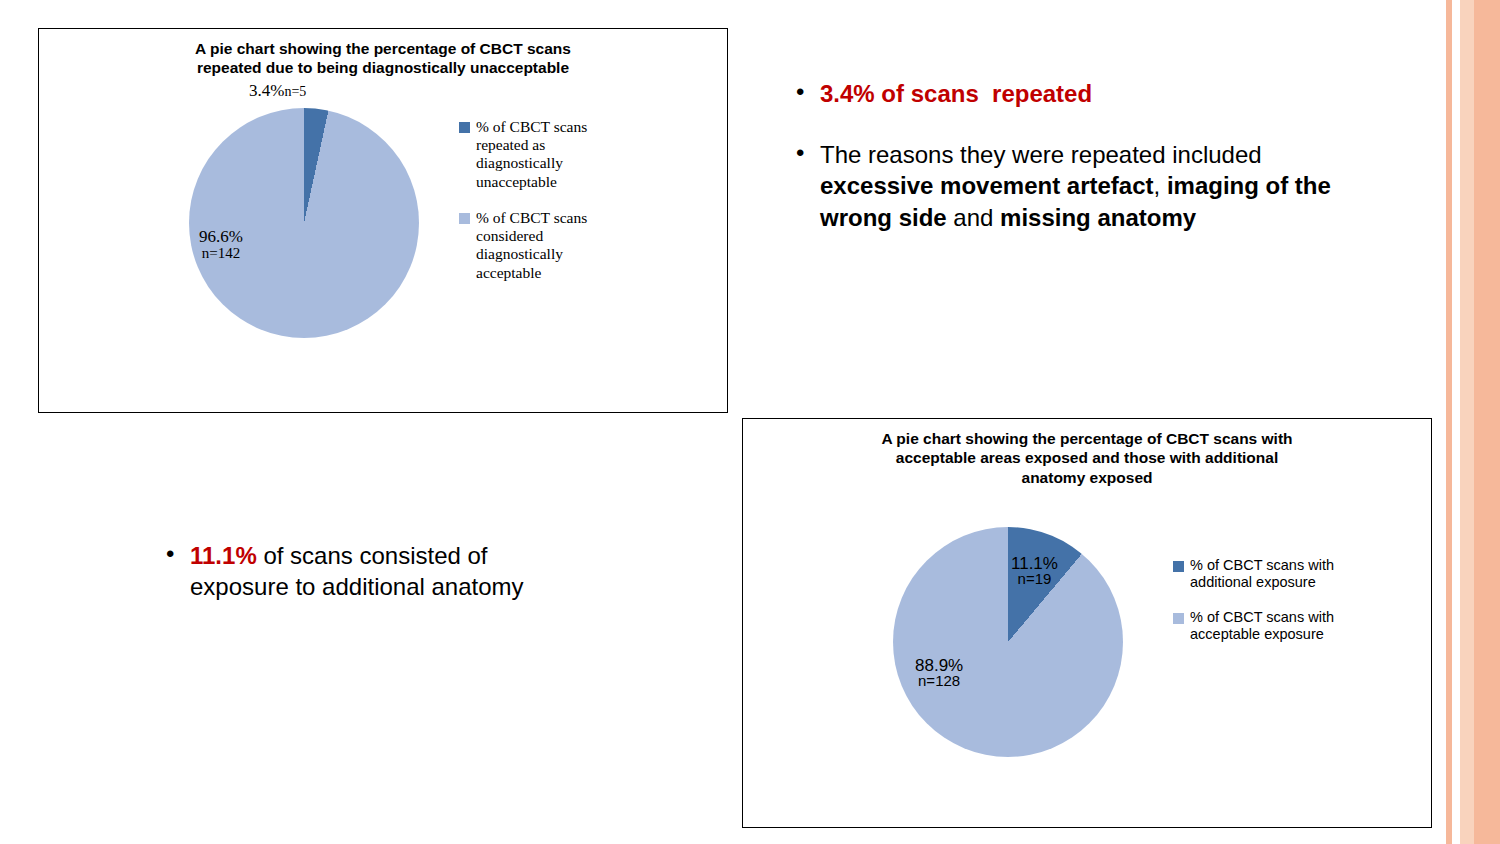A pie chart showing the percentage of CBCT scans
repeated due to being diagnostically unacceptable
3.4%n=5
96.6%n=142
% of CBCT scans
repeated as
diagnostically
unacceptable
% of CBCT scans
considered
diagnostically
acceptable
3.4% of scans repeated
The reasons they were repeated included excessive movement artefact, imaging of the wrong side and missing anatomy
11.1% of scans consisted of exposure to additional anatomy
A pie chart showing the percentage of CBCT scans with
acceptable areas exposed and those with additional
anatomy exposed
11.1%n=19
88.9%n=128
% of CBCT scans with
additional exposure
% of CBCT scans with
acceptable exposure